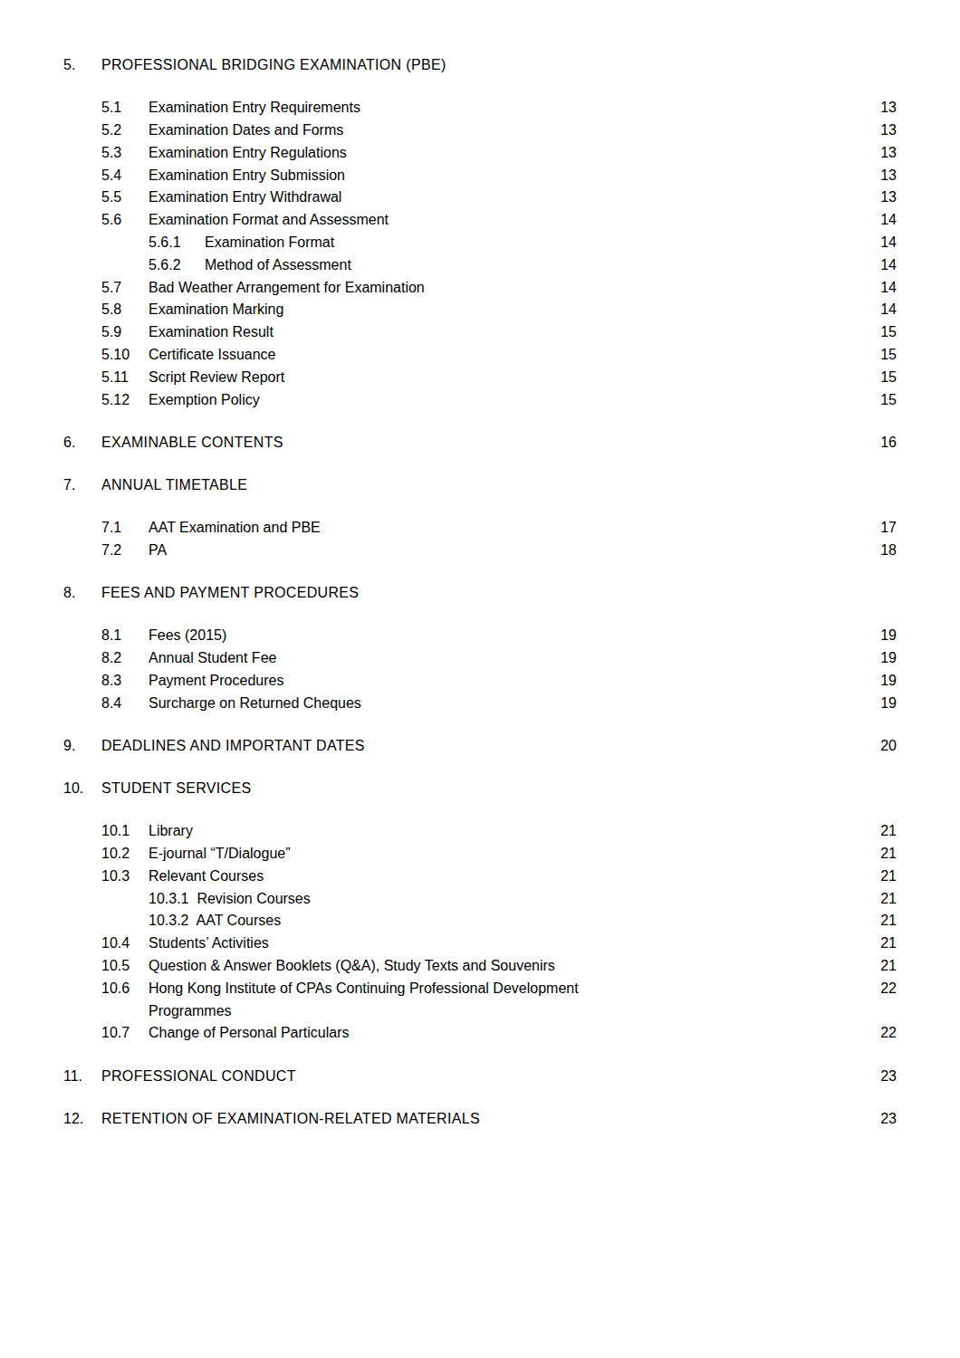| 5. | PROFESSIONAL BRIDGING EXAMINATION (PBE) | |
| | 5.1 | Examination Entry Requirements | 13 |
| | 5.2 | Examination Dates and Forms | 13 |
| | 5.3 | Examination Entry Regulations | 13 |
| | 5.4 | Examination Entry Submission | 13 |
| | 5.5 | Examination Entry Withdrawal | 13 |
| | 5.6 | Examination Format and Assessment | 14 |
| | | 5.6.1 | Examination Format | 14 |
| | | 5.6.2 | Method of Assessment | 14 |
| | 5.7 | Bad Weather Arrangement for Examination | 14 |
| | 5.8 | Examination Marking | 14 |
| | 5.9 | Examination Result | 15 |
| | 5.10 | Certificate Issuance | 15 |
| | 5.11 | Script Review Report | 15 |
| | 5.12 | Exemption Policy | 15 |
| 6. | EXAMINABLE CONTENTS | 16 |
| 7. | ANNUAL TIMETABLE | |
| | 7.1 | AAT Examination and PBE | 17 |
| | 7.2 | PA | 18 |
| 8. | FEES AND PAYMENT PROCEDURES | |
| | 8.1 | Fees (2015) | 19 |
| | 8.2 | Annual Student Fee | 19 |
| | 8.3 | Payment Procedures | 19 |
| | 8.4 | Surcharge on Returned Cheques | 19 |
| 9. | DEADLINES AND IMPORTANT DATES | 20 |
| 10. | STUDENT SERVICES | |
| | 10.1 | Library | 21 |
| | 10.2 | E-journal “T/Dialogue” | 21 |
| | 10.3 | Relevant Courses | 21 |
| | | 10.3.1 Revision Courses | 21 |
| | | 10.3.2 AAT Courses | 21 |
| | 10.4 | Students’ Activities | 21 |
| | 10.5 | Question & Answer Booklets (Q&A), Study Texts and Souvenirs | 21 |
| | 10.6 | Hong Kong Institute of CPAs Continuing Professional Development Programmes | 22 |
| | 10.7 | Change of Personal Particulars | 22 |
| 11. | PROFESSIONAL CONDUCT | 23 |
| 12. | RETENTION OF EXAMINATION-RELATED MATERIALS | 23 |